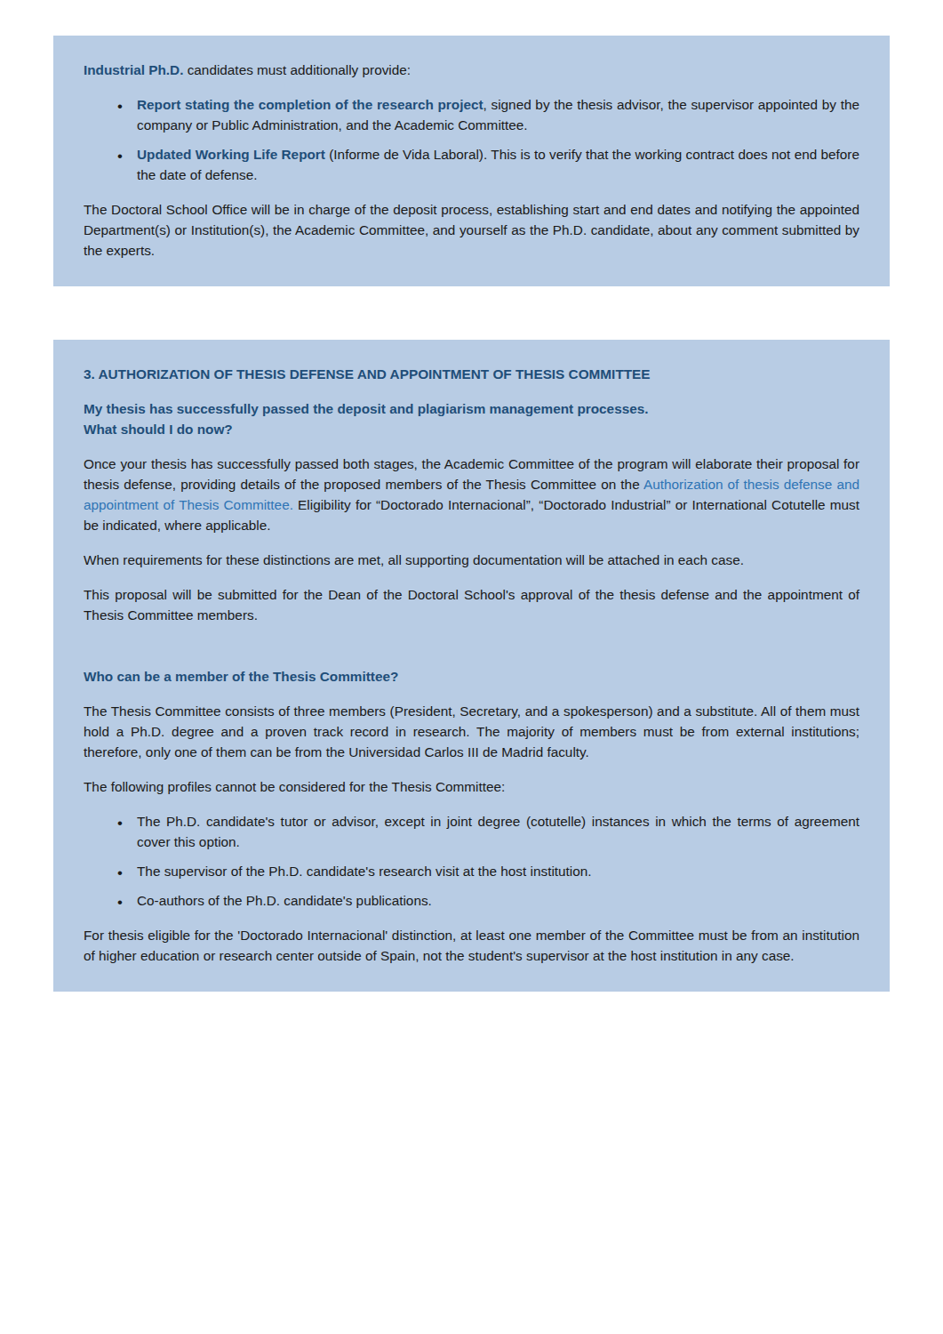Industrial Ph.D. candidates must additionally provide:
Report stating the completion of the research project, signed by the thesis advisor, the supervisor appointed by the company or Public Administration, and the Academic Committee.
Updated Working Life Report (Informe de Vida Laboral). This is to verify that the working contract does not end before the date of defense.
The Doctoral School Office will be in charge of the deposit process, establishing start and end dates and notifying the appointed Department(s) or Institution(s), the Academic Committee, and yourself as the Ph.D. candidate, about any comment submitted by the experts.
3. AUTHORIZATION OF THESIS DEFENSE AND APPOINTMENT OF THESIS COMMITTEE
My thesis has successfully passed the deposit and plagiarism management processes.
What should I do now?
Once your thesis has successfully passed both stages, the Academic Committee of the program will elaborate their proposal for thesis defense, providing details of the proposed members of the Thesis Committee on the Authorization of thesis defense and appointment of Thesis Committee. Eligibility for “Doctorado Internacional”, “Doctorado Industrial” or International Cotutelle must be indicated, where applicable.
When requirements for these distinctions are met, all supporting documentation will be attached in each case.
This proposal will be submitted for the Dean of the Doctoral School's approval of the thesis defense and the appointment of Thesis Committee members.
Who can be a member of the Thesis Committee?
The Thesis Committee consists of three members (President, Secretary, and a spokesperson) and a substitute. All of them must hold a Ph.D. degree and a proven track record in research. The majority of members must be from external institutions; therefore, only one of them can be from the Universidad Carlos III de Madrid faculty.
The following profiles cannot be considered for the Thesis Committee:
The Ph.D. candidate's tutor or advisor, except in joint degree (cotutelle) instances in which the terms of agreement cover this option.
The supervisor of the Ph.D. candidate's research visit at the host institution.
Co-authors of the Ph.D. candidate's publications.
For thesis eligible for the 'Doctorado Internacional' distinction, at least one member of the Committee must be from an institution of higher education or research center outside of Spain, not the student's supervisor at the host institution in any case.